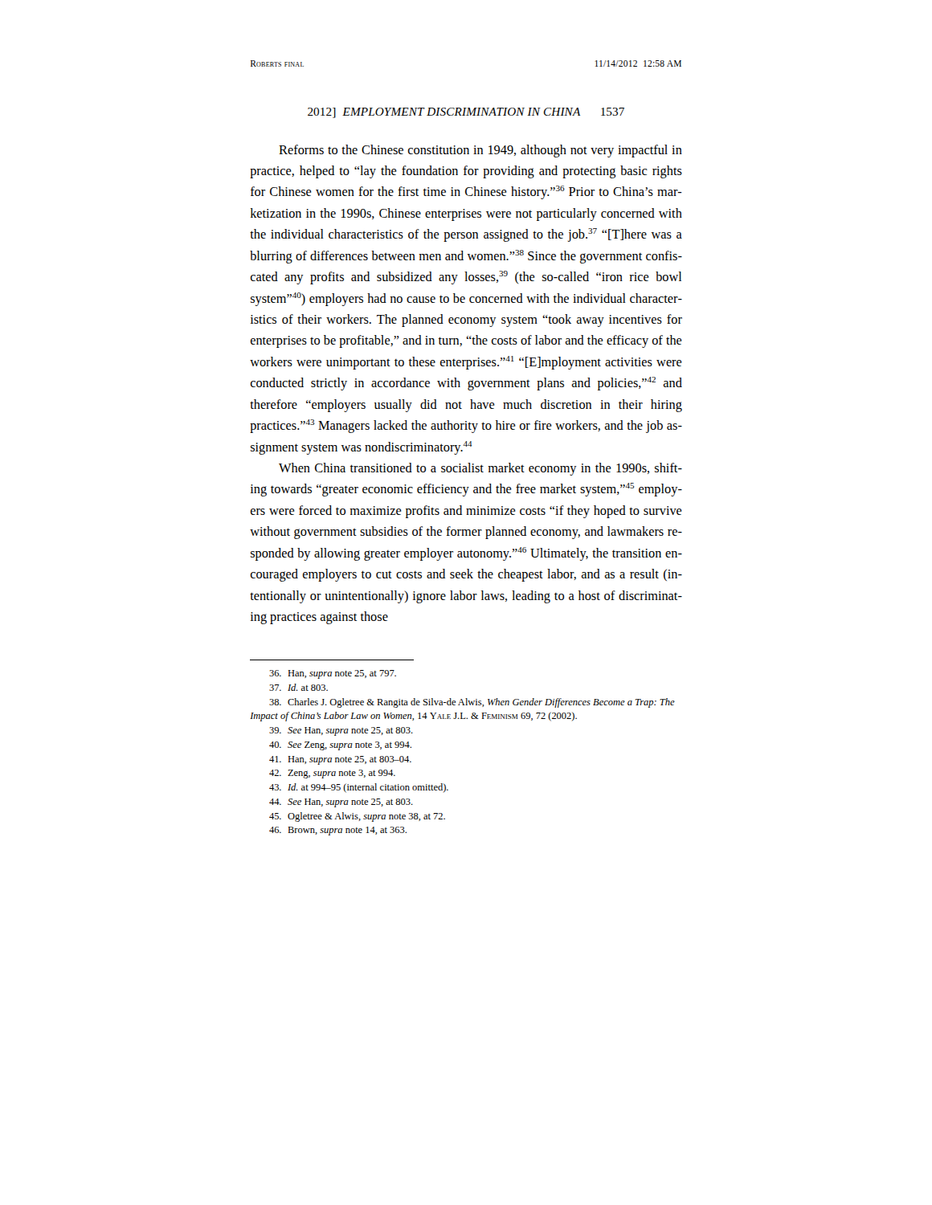Roberts Final 11/14/2012 12:58 AM
2012] EMPLOYMENT DISCRIMINATION IN CHINA 1537
Reforms to the Chinese constitution in 1949, although not very impactful in practice, helped to “lay the foundation for providing and protecting basic rights for Chinese women for the first time in Chinese history.”36 Prior to China’s marketization in the 1990s, Chinese enterprises were not particularly concerned with the individual characteristics of the person assigned to the job.37 “[T]here was a blurring of differences between men and women.”38 Since the government confiscated any profits and subsidized any losses,39 (the so-called “iron rice bowl system”40) employers had no cause to be concerned with the individual characteristics of their workers. The planned economy system “took away incentives for enterprises to be profitable,” and in turn, “the costs of labor and the efficacy of the workers were unimportant to these enterprises.”41 “[E]mployment activities were conducted strictly in accordance with government plans and policies,”42 and therefore “employers usually did not have much discretion in their hiring practices.”43 Managers lacked the authority to hire or fire workers, and the job assignment system was nondiscriminatory.44
When China transitioned to a socialist market economy in the 1990s, shifting towards “greater economic efficiency and the free market system,”45 employers were forced to maximize profits and minimize costs “if they hoped to survive without government subsidies of the former planned economy, and lawmakers responded by allowing greater employer autonomy.”46 Ultimately, the transition encouraged employers to cut costs and seek the cheapest labor, and as a result (intentionally or unintentionally) ignore labor laws, leading to a host of discriminating practices against those
36. Han, supra note 25, at 797.
37. Id. at 803.
38. Charles J. Ogletree & Rangita de Silva-de Alwis, When Gender Differences Become a Trap: The Impact of China’s Labor Law on Women, 14 Yale J.L. & Feminism 69, 72 (2002).
39. See Han, supra note 25, at 803.
40. See Zeng, supra note 3, at 994.
41. Han, supra note 25, at 803–04.
42. Zeng, supra note 3, at 994.
43. Id. at 994–95 (internal citation omitted).
44. See Han, supra note 25, at 803.
45. Ogletree & Alwis, supra note 38, at 72.
46. Brown, supra note 14, at 363.